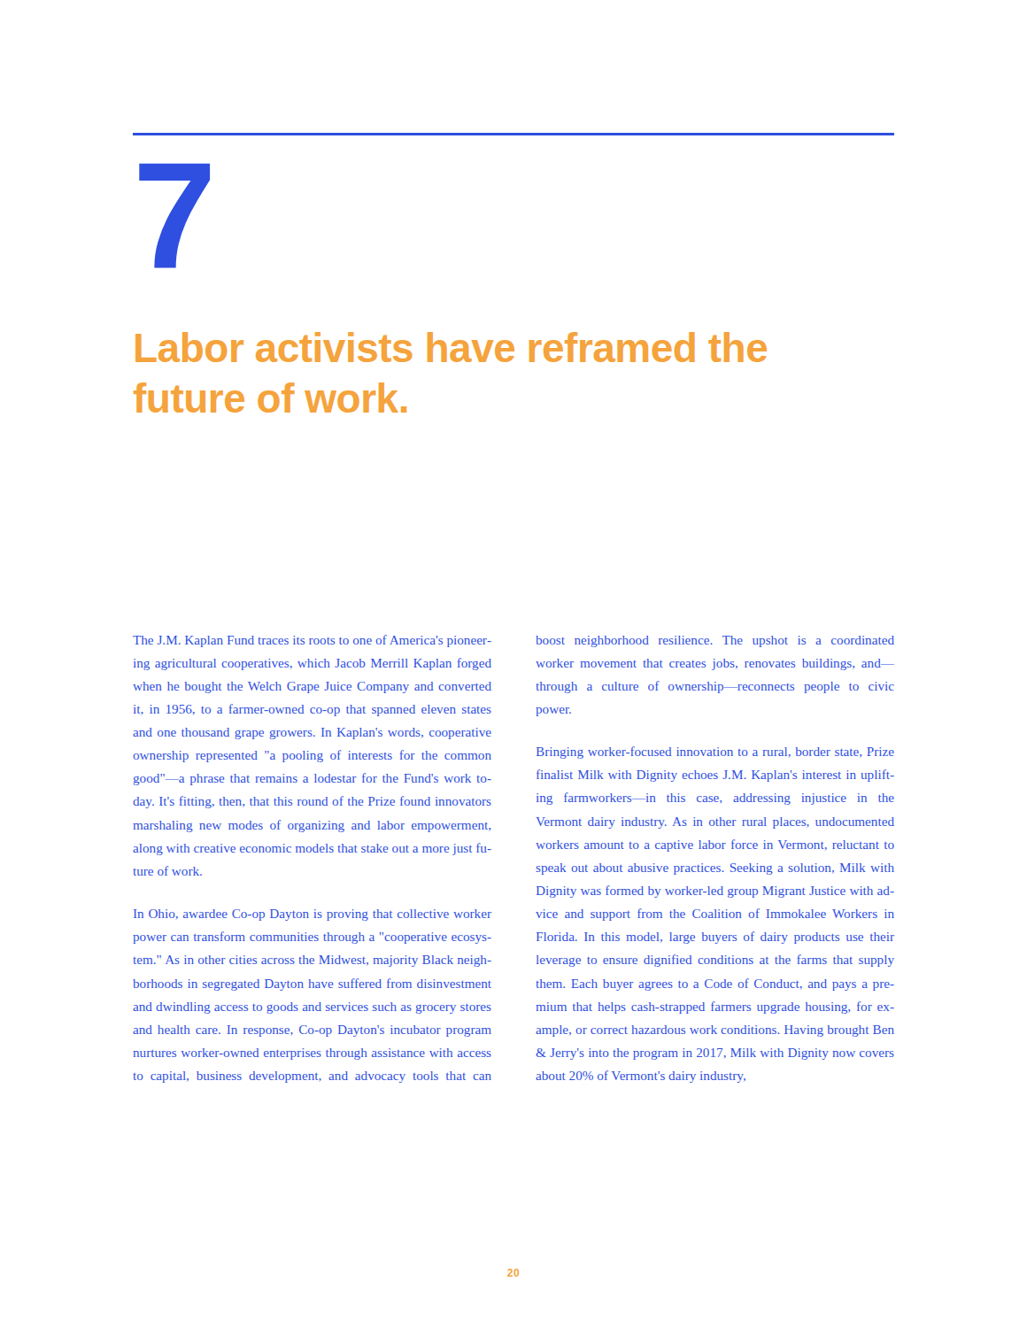7
Labor activists have reframed the future of work.
The J.M. Kaplan Fund traces its roots to one of America's pioneering agricultural cooperatives, which Jacob Merrill Kaplan forged when he bought the Welch Grape Juice Company and converted it, in 1956, to a farmer-owned co-op that spanned eleven states and one thousand grape growers. In Kaplan's words, cooperative ownership represented "a pooling of interests for the common good"—a phrase that remains a lodestar for the Fund's work today. It's fitting, then, that this round of the Prize found innovators marshaling new modes of organizing and labor empowerment, along with creative economic models that stake out a more just future of work.
In Ohio, awardee Co-op Dayton is proving that collective worker power can transform communities through a "cooperative ecosystem." As in other cities across the Midwest, majority Black neighborhoods in segregated Dayton have suffered from disinvestment and dwindling access to goods and services such as grocery stores and health care. In response, Co-op Dayton's incubator program nurtures worker-owned enterprises through assistance with access to capital, business development, and advocacy tools that can boost neighborhood resilience. The upshot is a coordinated worker movement that creates jobs, renovates buildings, and—through a culture of ownership—reconnects people to civic power.
Bringing worker-focused innovation to a rural, border state, Prize finalist Milk with Dignity echoes J.M. Kaplan's interest in uplifting farmworkers—in this case, addressing injustice in the Vermont dairy industry. As in other rural places, undocumented workers amount to a captive labor force in Vermont, reluctant to speak out about abusive practices. Seeking a solution, Milk with Dignity was formed by worker-led group Migrant Justice with advice and support from the Coalition of Immokalee Workers in Florida. In this model, large buyers of dairy products use their leverage to ensure dignified conditions at the farms that supply them. Each buyer agrees to a Code of Conduct, and pays a premium that helps cash-strapped farmers upgrade housing, for example, or correct hazardous work conditions. Having brought Ben & Jerry's into the program in 2017, Milk with Dignity now covers about 20% of Vermont's dairy industry,
20